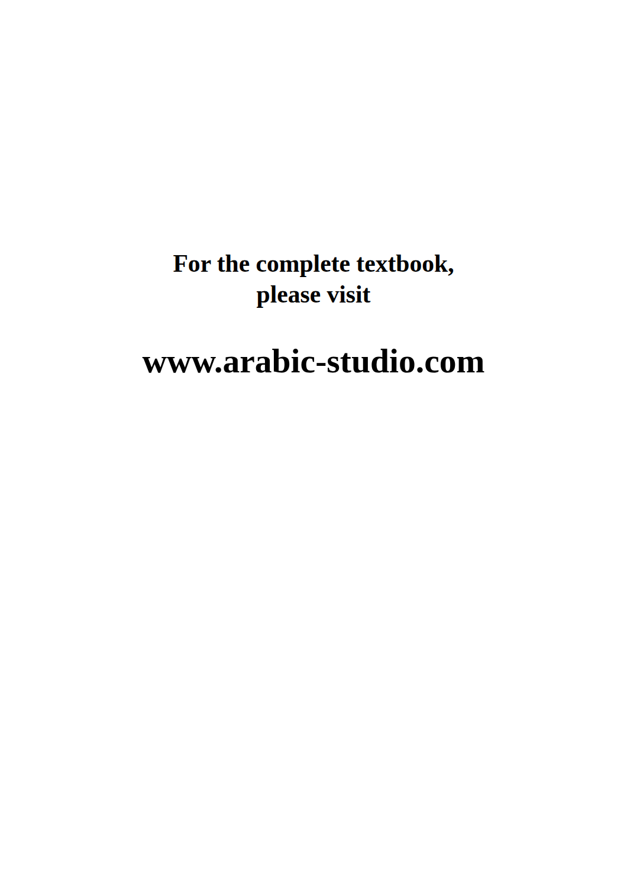For the complete textbook,
please visit
www.arabic-studio.com